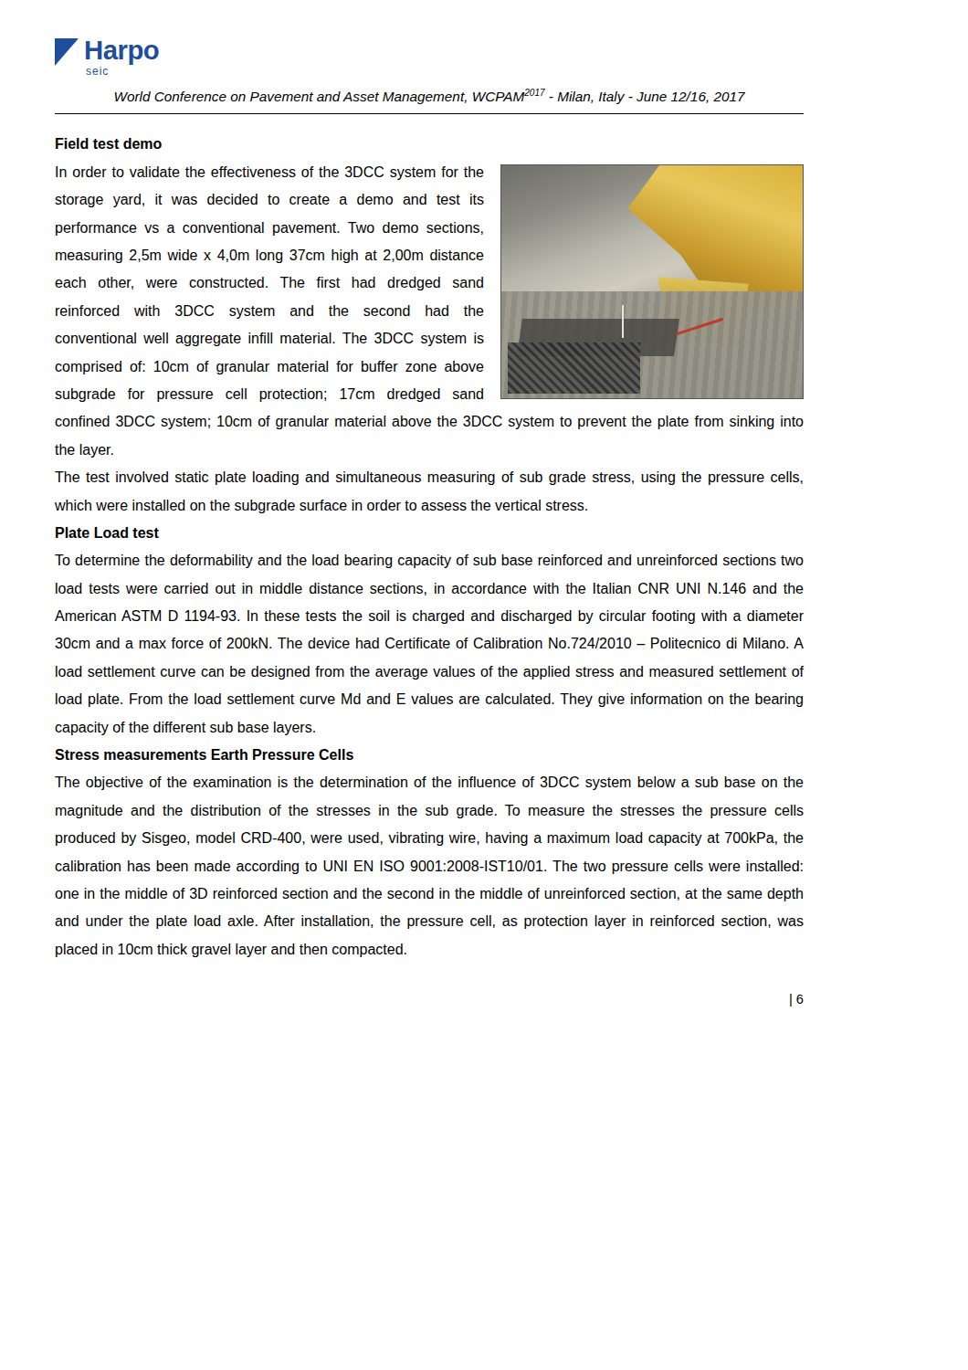Harpo
seic
World Conference on Pavement and Asset Management, WCPAM2017 - Milan, Italy - June 12/16, 2017
Field test demo
In order to validate the effectiveness of the 3DCC system for the storage yard, it was decided to create a demo and test its performance vs a conventional pavement. Two demo sections, measuring 2,5m wide x 4,0m long 37cm high at 2,00m distance each other, were constructed. The first had dredged sand reinforced with 3DCC system and the second had the conventional well aggregate infill material. The 3DCC system is comprised of: 10cm of granular material for buffer zone above subgrade for pressure cell protection; 17cm dredged sand confined 3DCC system; 10cm of granular material above the 3DCC system to prevent the plate from sinking into the layer.
The test involved static plate loading and simultaneous measuring of sub grade stress, using the pressure cells, which were installed on the subgrade surface in order to assess the vertical stress.
Plate Load test
To determine the deformability and the load bearing capacity of sub base reinforced and unreinforced sections two load tests were carried out in middle distance sections, in accordance with the Italian CNR UNI N.146 and the American ASTM D 1194-93. In these tests the soil is charged and discharged by circular footing with a diameter 30cm and a max force of 200kN. The device had Certificate of Calibration No.724/2010 – Politecnico di Milano. A load settlement curve can be designed from the average values of the applied stress and measured settlement of load plate. From the load settlement curve Md and E values are calculated. They give information on the bearing capacity of the different sub base layers.
Stress measurements Earth Pressure Cells
The objective of the examination is the determination of the influence of 3DCC system below a sub base on the magnitude and the distribution of the stresses in the sub grade. To measure the stresses the pressure cells produced by Sisgeo, model CRD-400, were used, vibrating wire, having a maximum load capacity at 700kPa, the calibration has been made according to UNI EN ISO 9001:2008-IST10/01. The two pressure cells were installed: one in the middle of 3D reinforced section and the second in the middle of unreinforced section, at the same depth and under the plate load axle. After installation, the pressure cell, as protection layer in reinforced section, was placed in 10cm thick gravel layer and then compacted.
|6